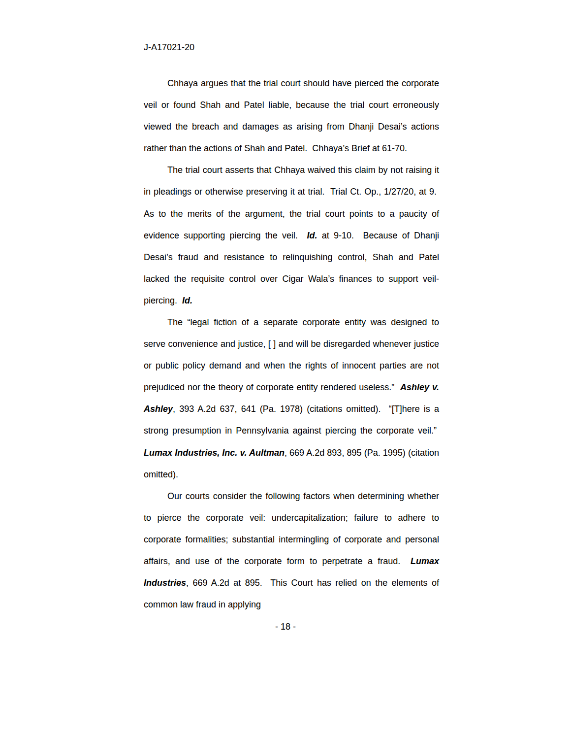J-A17021-20
Chhaya argues that the trial court should have pierced the corporate veil or found Shah and Patel liable, because the trial court erroneously viewed the breach and damages as arising from Dhanji Desai’s actions rather than the actions of Shah and Patel. Chhaya’s Brief at 61-70.
The trial court asserts that Chhaya waived this claim by not raising it in pleadings or otherwise preserving it at trial. Trial Ct. Op., 1/27/20, at 9. As to the merits of the argument, the trial court points to a paucity of evidence supporting piercing the veil. Id. at 9-10. Because of Dhanji Desai’s fraud and resistance to relinquishing control, Shah and Patel lacked the requisite control over Cigar Wala’s finances to support veil-piercing. Id.
The “legal fiction of a separate corporate entity was designed to serve convenience and justice, [ ] and will be disregarded whenever justice or public policy demand and when the rights of innocent parties are not prejudiced nor the theory of corporate entity rendered useless.” Ashley v. Ashley, 393 A.2d 637, 641 (Pa. 1978) (citations omitted). “[T]here is a strong presumption in Pennsylvania against piercing the corporate veil.” Lumax Industries, Inc. v. Aultman, 669 A.2d 893, 895 (Pa. 1995) (citation omitted).
Our courts consider the following factors when determining whether to pierce the corporate veil: undercapitalization; failure to adhere to corporate formalities; substantial intermingling of corporate and personal affairs, and use of the corporate form to perpetrate a fraud. Lumax Industries, 669 A.2d at 895. This Court has relied on the elements of common law fraud in applying
- 18 -